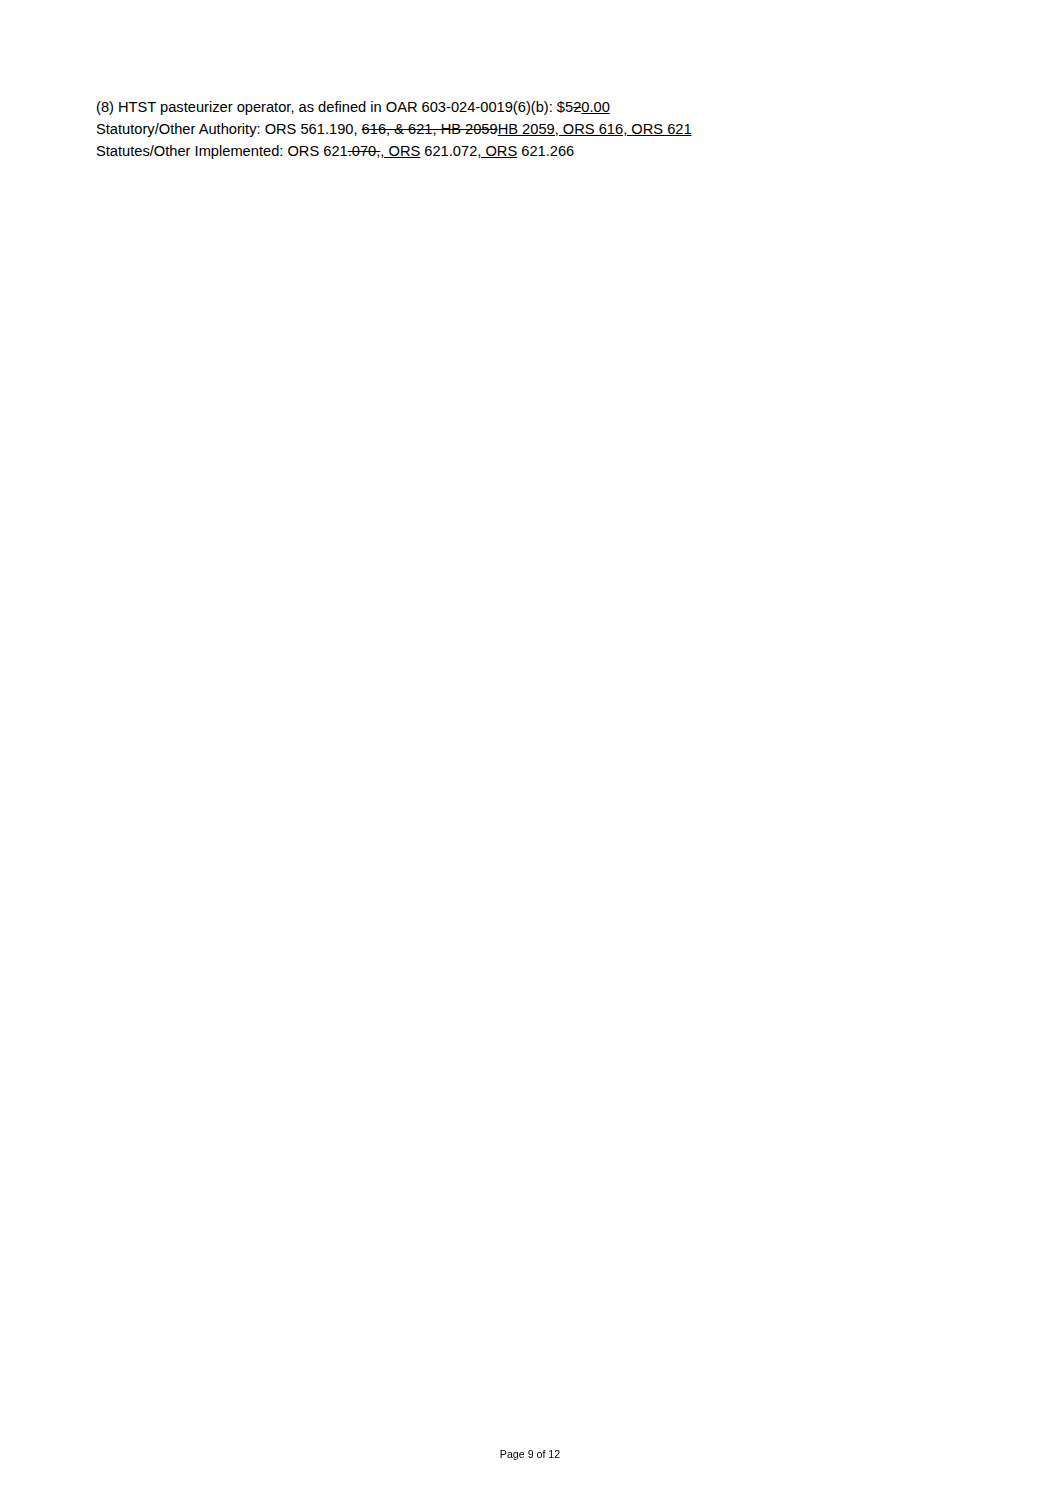(8) HTST pasteurizer operator, as defined in OAR 603-024-0019(6)(b): $520.00
Statutory/Other Authority: ORS 561.190, 616, & 621, HB 2059HB 2059, ORS 616, ORS 621
Statutes/Other Implemented: ORS 621.070,, ORS 621.072, ORS 621.266
Page 9 of 12